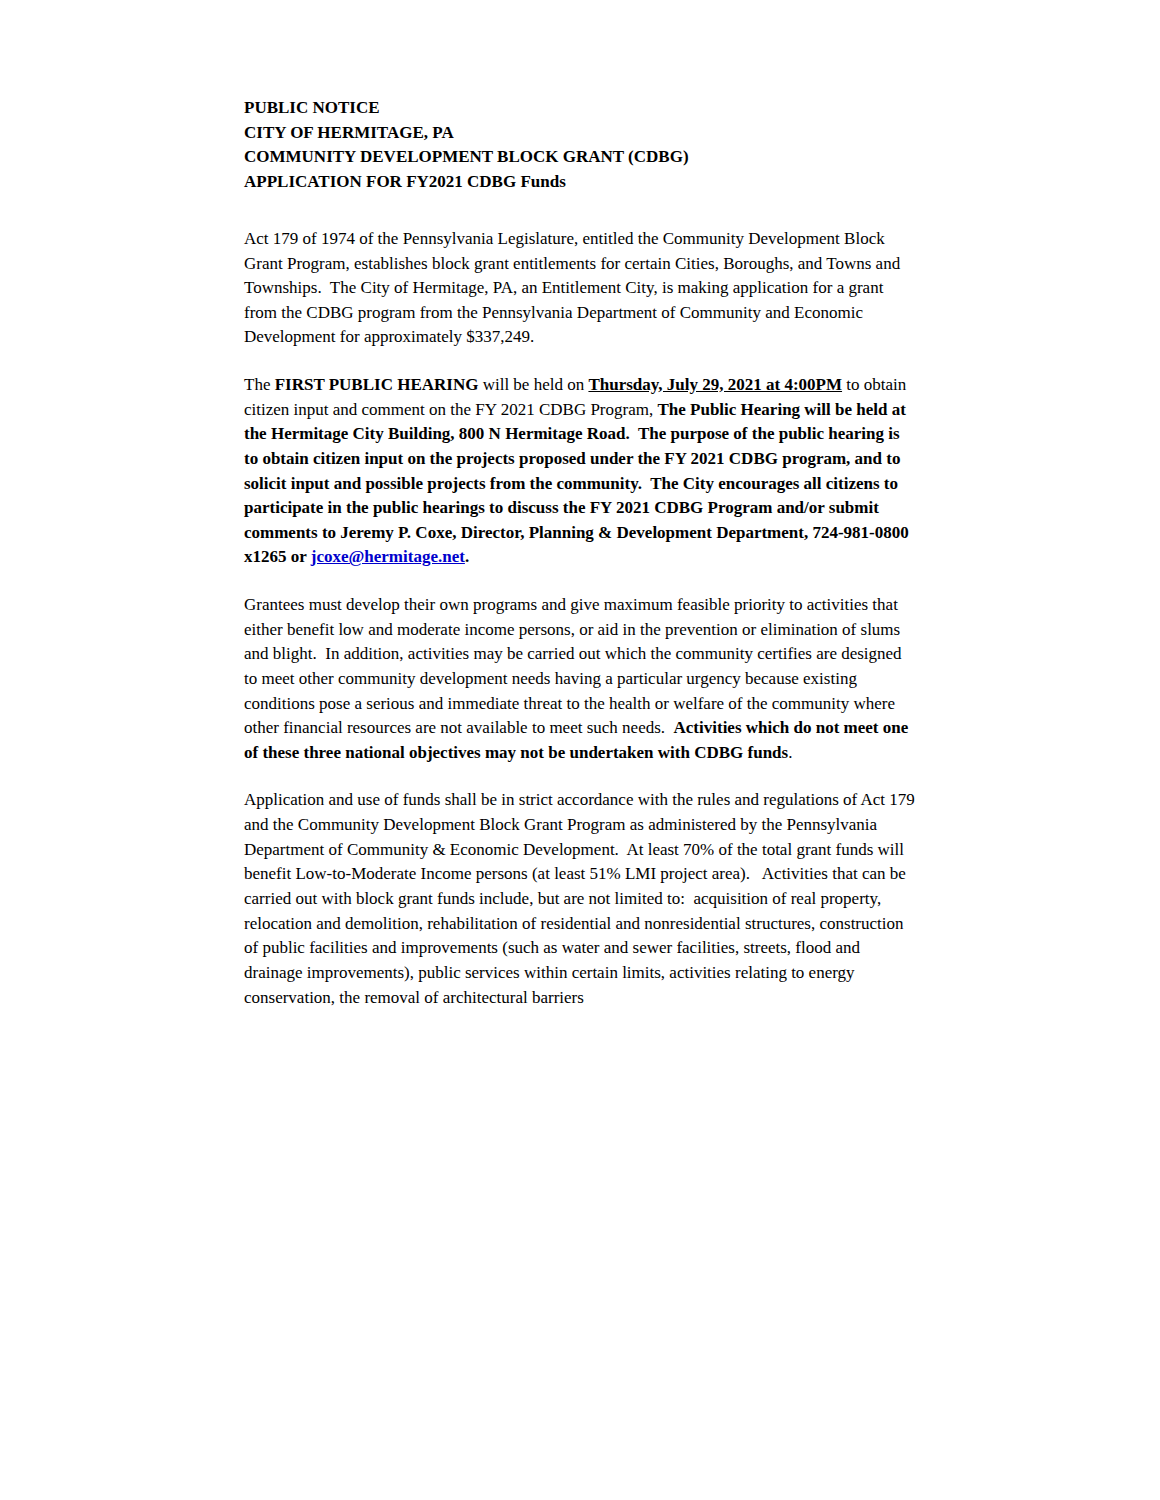PUBLIC NOTICE
CITY OF HERMITAGE, PA
COMMUNITY DEVELOPMENT BLOCK GRANT (CDBG)
APPLICATION FOR FY2021 CDBG Funds
Act 179 of 1974 of the Pennsylvania Legislature, entitled the Community Development Block Grant Program, establishes block grant entitlements for certain Cities, Boroughs, and Towns and Townships. The City of Hermitage, PA, an Entitlement City, is making application for a grant from the CDBG program from the Pennsylvania Department of Community and Economic Development for approximately $337,249.
The FIRST PUBLIC HEARING will be held on Thursday, July 29, 2021 at 4:00PM to obtain citizen input and comment on the FY 2021 CDBG Program, The Public Hearing will be held at the Hermitage City Building, 800 N Hermitage Road. The purpose of the public hearing is to obtain citizen input on the projects proposed under the FY 2021 CDBG program, and to solicit input and possible projects from the community. The City encourages all citizens to participate in the public hearings to discuss the FY 2021 CDBG Program and/or submit comments to Jeremy P. Coxe, Director, Planning & Development Department, 724-981-0800 x1265 or jcoxe@hermitage.net.
Grantees must develop their own programs and give maximum feasible priority to activities that either benefit low and moderate income persons, or aid in the prevention or elimination of slums and blight. In addition, activities may be carried out which the community certifies are designed to meet other community development needs having a particular urgency because existing conditions pose a serious and immediate threat to the health or welfare of the community where other financial resources are not available to meet such needs. Activities which do not meet one of these three national objectives may not be undertaken with CDBG funds.
Application and use of funds shall be in strict accordance with the rules and regulations of Act 179 and the Community Development Block Grant Program as administered by the Pennsylvania Department of Community & Economic Development. At least 70% of the total grant funds will benefit Low-to-Moderate Income persons (at least 51% LMI project area). Activities that can be carried out with block grant funds include, but are not limited to: acquisition of real property, relocation and demolition, rehabilitation of residential and nonresidential structures, construction of public facilities and improvements (such as water and sewer facilities, streets, flood and drainage improvements), public services within certain limits, activities relating to energy conservation, the removal of architectural barriers